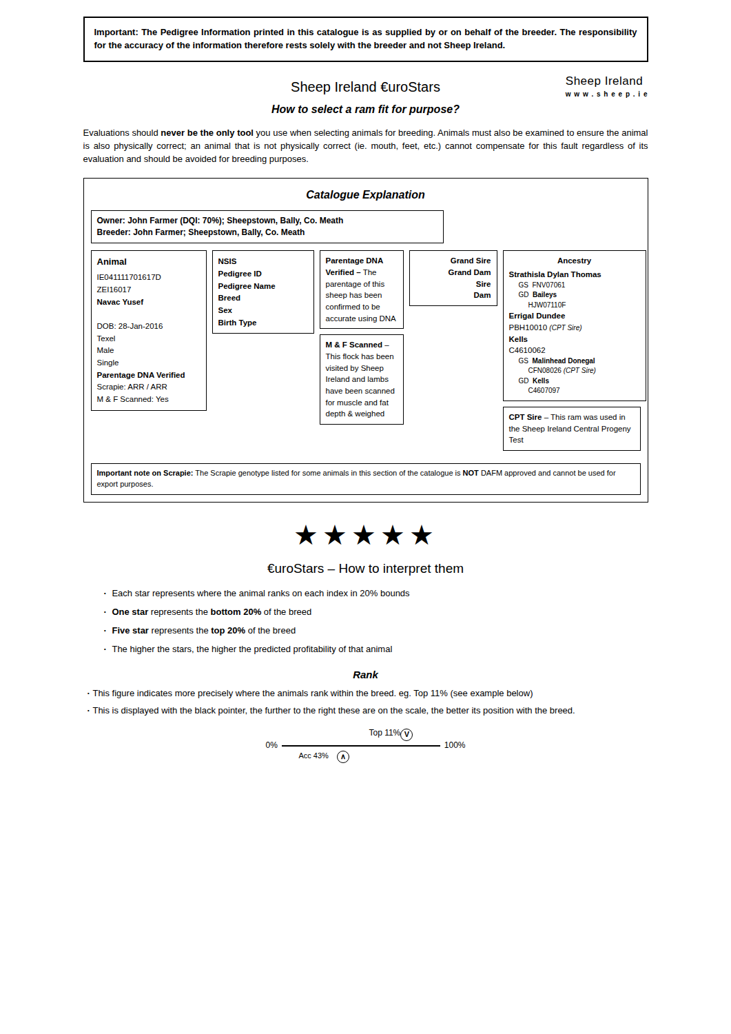Important: The Pedigree Information printed in this catalogue is as supplied by or on behalf of the breeder. The responsibility for the accuracy of the information therefore rests solely with the breeder and not Sheep Ireland.
Sheep Ireland €uroStars
How to select a ram fit for purpose?
Sheep Ireland
w w w . s h e e p . i e
Evaluations should never be the only tool you use when selecting animals for breeding. Animals must also be examined to ensure the animal is also physically correct; an animal that is not physically correct (ie. mouth, feet, etc.) cannot compensate for this fault regardless of its evaluation and should be avoided for breeding purposes.
Catalogue Explanation
Owner: John Farmer (DQI: 70%); Sheepstown, Bally, Co. Meath
Breeder: John Farmer; Sheepstown, Bally, Co. Meath
Animal
IE041111701617D
ZEI16017
Navac Yusef
DOB: 28-Jan-2016
Texel
Male
Single
Parentage DNA Verified
Scrapie: ARR / ARR
M & F Scanned: Yes
NSIS
Pedigree ID
Pedigree Name
Breed
Sex
Birth Type
Parentage DNA Verified – The parentage of this sheep has been confirmed to be accurate using DNA
M & F Scanned – This flock has been visited by Sheep Ireland and lambs have been scanned for muscle and fat depth & weighed
Grand Sire
Grand Dam
Sire
Dam
Ancestry
Strathisla Dylan Thomas
GS FNV07061
GD Baileys
HJW07110F
Errigal Dundee
PBH10010 (CPT Sire)
Kells
C4610062
GS Malinhead Donegal
CFN08026 (CPT Sire)
GD Kells
C4607097
CPT Sire – This ram was used in the Sheep Ireland Central Progeny Test
Important note on Scrapie: The Scrapie genotype listed for some animals in this section of the catalogue is NOT DAFM approved and cannot be used for export purposes.
★★★★★
€uroStars – How to interpret them
Each star represents where the animal ranks on each index in 20% bounds
One star represents the bottom 20% of the breed
Five star represents the top 20% of the breed
The higher the stars, the higher the predicted profitability of that animal
Rank
This figure indicates more precisely where the animals rank within the breed. eg. Top 11% (see example below)
This is displayed with the black pointer, the further to the right these are on the scale, the better its position with the breed.
Top 11% Acc 43% 0% 100% V ∧